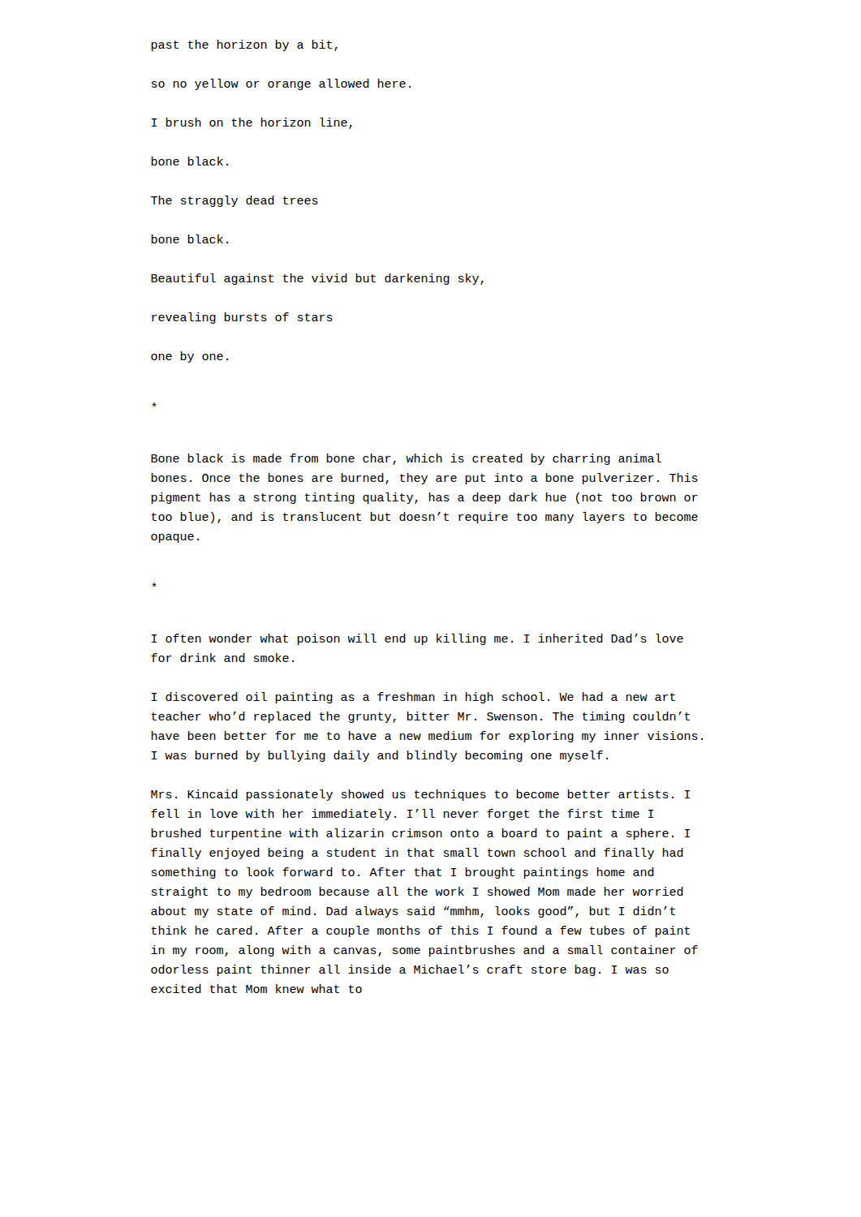past the horizon by a bit,
so no yellow or orange allowed here.
I brush on the horizon line,
bone black.
The straggly dead trees
bone black.
Beautiful against the vivid but darkening sky,
revealing bursts of stars
one by one.
*
Bone black is made from bone char, which is created by charring animal bones. Once the bones are burned, they are put into a bone pulverizer. This pigment has a strong tinting quality, has a deep dark hue (not too brown or too blue), and is translucent but doesn’t require too many layers to become opaque.
*
I often wonder what poison will end up killing me. I inherited Dad’s love for drink and smoke.
I discovered oil painting as a freshman in high school. We had a new art teacher who’d replaced the grunty, bitter Mr. Swenson. The timing couldn’t have been better for me to have a new medium for exploring my inner visions. I was burned by bullying daily and blindly becoming one myself.
Mrs. Kincaid passionately showed us techniques to become better artists. I fell in love with her immediately. I’ll never forget the first time I brushed turpentine with alizarin crimson onto a board to paint a sphere. I finally enjoyed being a student in that small town school and finally had something to look forward to. After that I brought paintings home and straight to my bedroom because all the work I showed Mom made her worried about my state of mind. Dad always said “mmhm, looks good”, but I didn’t think he cared. After a couple months of this I found a few tubes of paint in my room, along with a canvas, some paintbrushes and a small container of odorless paint thinner all inside a Michael’s craft store bag. I was so excited that Mom knew what to